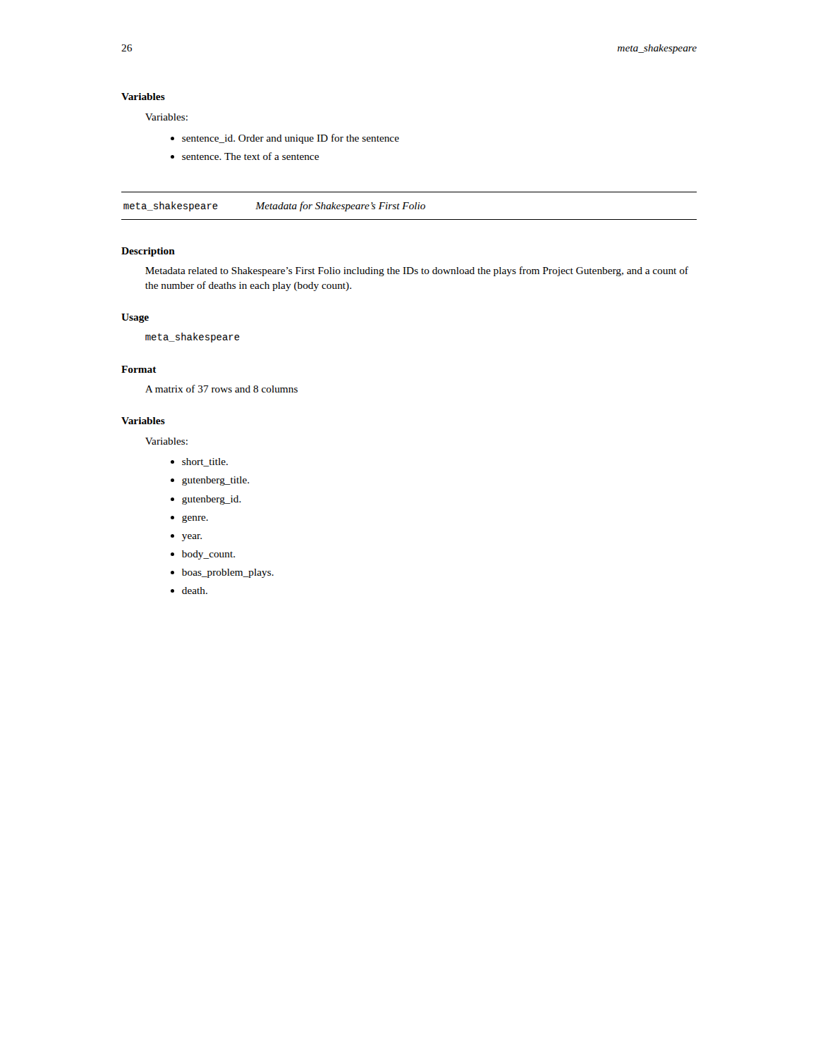26 meta_shakespeare
Variables
Variables:
sentence_id. Order and unique ID for the sentence
sentence. The text of a sentence
meta_shakespeare Metadata for Shakespeare’s First Folio
Description
Metadata related to Shakespeare’s First Folio including the IDs to download the plays from Project Gutenberg, and a count of the number of deaths in each play (body count).
Usage
meta_shakespeare
Format
A matrix of 37 rows and 8 columns
Variables
Variables:
short_title.
gutenberg_title.
gutenberg_id.
genre.
year.
body_count.
boas_problem_plays.
death.